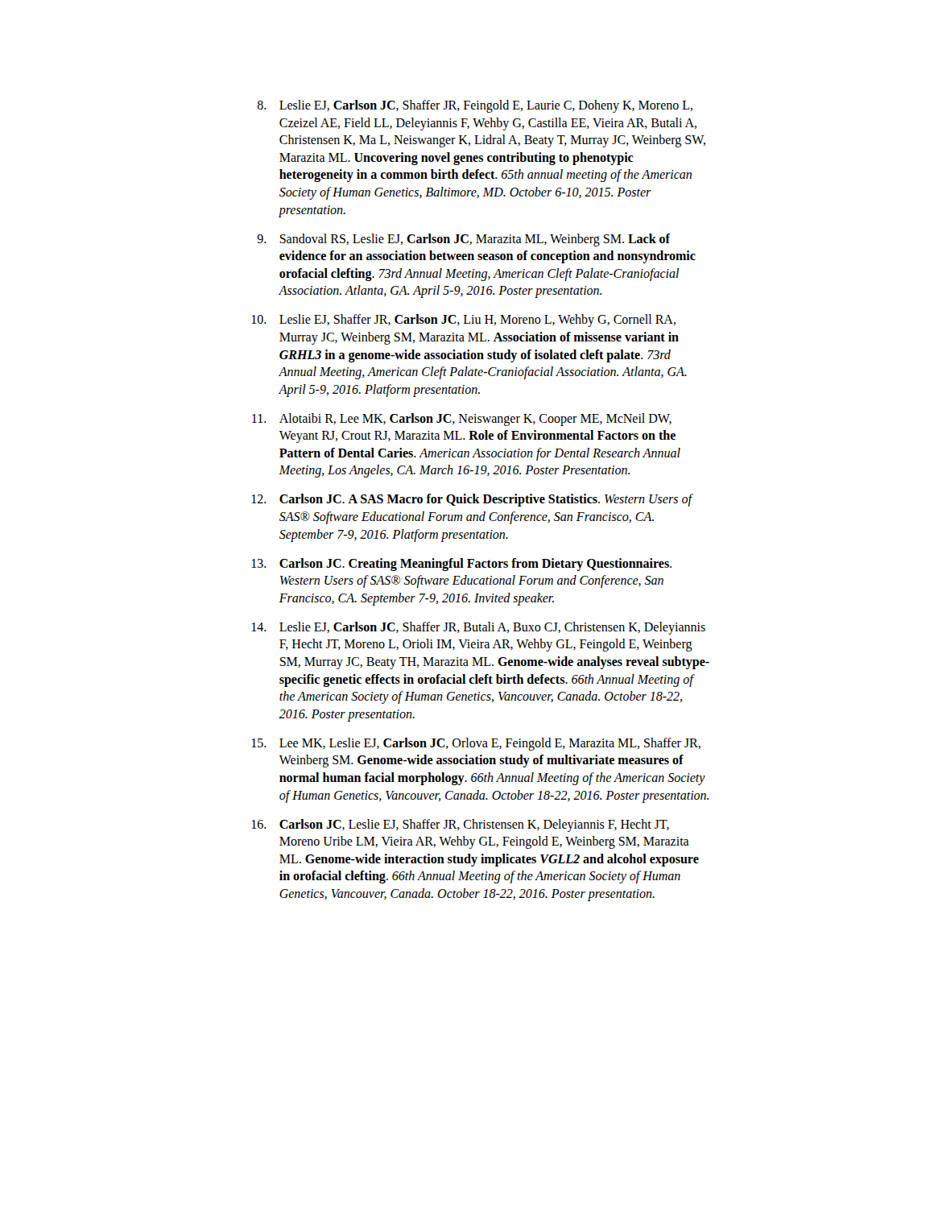Leslie EJ, Carlson JC, Shaffer JR, Feingold E, Laurie C, Doheny K, Moreno L, Czeizel AE, Field LL, Deleyiannis F, Wehby G, Castilla EE, Vieira AR, Butali A, Christensen K, Ma L, Neiswanger K, Lidral A, Beaty T, Murray JC, Weinberg SW, Marazita ML. Uncovering novel genes contributing to phenotypic heterogeneity in a common birth defect. 65th annual meeting of the American Society of Human Genetics, Baltimore, MD. October 6-10, 2015. Poster presentation.
Sandoval RS, Leslie EJ, Carlson JC, Marazita ML, Weinberg SM. Lack of evidence for an association between season of conception and nonsyndromic orofacial clefting. 73rd Annual Meeting, American Cleft Palate-Craniofacial Association. Atlanta, GA. April 5-9, 2016. Poster presentation.
Leslie EJ, Shaffer JR, Carlson JC, Liu H, Moreno L, Wehby G, Cornell RA, Murray JC, Weinberg SM, Marazita ML. Association of missense variant in GRHL3 in a genome-wide association study of isolated cleft palate. 73rd Annual Meeting, American Cleft Palate-Craniofacial Association. Atlanta, GA. April 5-9, 2016. Platform presentation.
Alotaibi R, Lee MK, Carlson JC, Neiswanger K, Cooper ME, McNeil DW, Weyant RJ, Crout RJ, Marazita ML. Role of Environmental Factors on the Pattern of Dental Caries. American Association for Dental Research Annual Meeting, Los Angeles, CA. March 16-19, 2016. Poster Presentation.
Carlson JC. A SAS Macro for Quick Descriptive Statistics. Western Users of SAS® Software Educational Forum and Conference, San Francisco, CA. September 7-9, 2016. Platform presentation.
Carlson JC. Creating Meaningful Factors from Dietary Questionnaires. Western Users of SAS® Software Educational Forum and Conference, San Francisco, CA. September 7-9, 2016. Invited speaker.
Leslie EJ, Carlson JC, Shaffer JR, Butali A, Buxo CJ, Christensen K, Deleyiannis F, Hecht JT, Moreno L, Orioli IM, Vieira AR, Wehby GL, Feingold E, Weinberg SM, Murray JC, Beaty TH, Marazita ML. Genome-wide analyses reveal subtype-specific genetic effects in orofacial cleft birth defects. 66th Annual Meeting of the American Society of Human Genetics, Vancouver, Canada. October 18-22, 2016. Poster presentation.
Lee MK, Leslie EJ, Carlson JC, Orlova E, Feingold E, Marazita ML, Shaffer JR, Weinberg SM. Genome-wide association study of multivariate measures of normal human facial morphology. 66th Annual Meeting of the American Society of Human Genetics, Vancouver, Canada. October 18-22, 2016. Poster presentation.
Carlson JC, Leslie EJ, Shaffer JR, Christensen K, Deleyiannis F, Hecht JT, Moreno Uribe LM, Vieira AR, Wehby GL, Feingold E, Weinberg SM, Marazita ML. Genome-wide interaction study implicates VGLL2 and alcohol exposure in orofacial clefting. 66th Annual Meeting of the American Society of Human Genetics, Vancouver, Canada. October 18-22, 2016. Poster presentation.